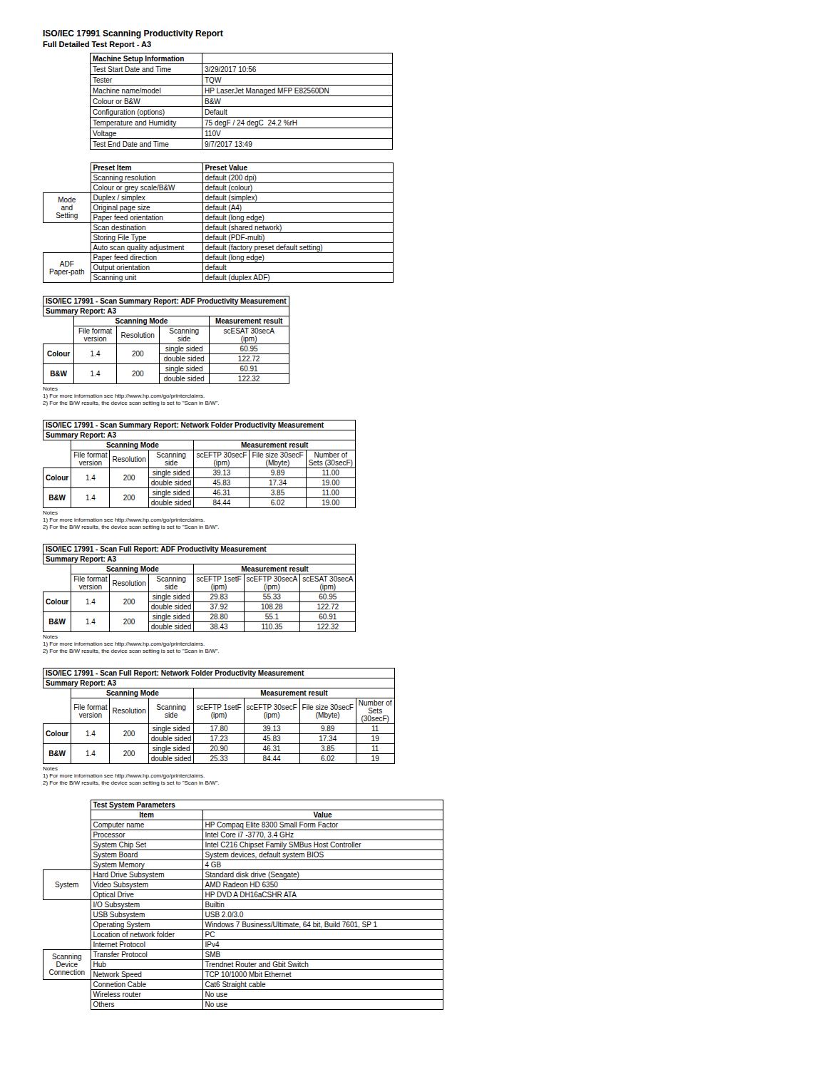ISO/IEC 17991 Scanning Productivity Report
Full Detailed Test Report - A3
| | Machine Setup Information | |
| Test Start Date and Time | 3/29/2017 10:56 |
| Tester | TQW |
| Machine name/model | HP LaserJet Managed MFP E82560DN |
| Colour or B&W | B&W |
| Configuration (options) | Default |
| Temperature and Humidity | 75 degF / 24 degC 24.2 %rH |
| Voltage | 110V |
| | Test End Date and Time | 9/7/2017 13:49 |
| | Preset Item | Preset Value |
| | Scanning resolution | default (200 dpi) |
| | Colour or grey scale/B&W | default (colour) |
| Mode and Setting | Duplex / simplex | default (simplex) |
| Original page size | default (A4) |
| Paper feed orientation | default (long edge) |
| | Scan destination | default (shared network) |
| | Storing File Type | default (PDF-multi) |
| | Auto scan quality adjustment | default (factory preset default setting) |
| ADF Paper-path | Paper feed direction | default (long edge) |
| Output orientation | default |
| Scanning unit | default (duplex ADF) |
| ISO/IEC 17991 - Scan Summary Report: ADF Productivity Measurement |
| Summary Report: A3 |
| | Scanning Mode | Measurement result |
| File format version | Resolution | Scanning side | scESAT 30secA (ipm) |
| Colour | 1.4 | 200 | single sided | 60.95 |
| double sided | 122.72 |
| B&W | 1.4 | 200 | single sided | 60.91 |
| double sided | 122.32 |
Notes
1) For more information see http://www.hp.com/go/printerclaims.
2) For the B/W results, the device scan setting is set to "Scan in B/W".
| ISO/IEC 17991 - Scan Summary Report: Network Folder Productivity Measurement |
| Summary Report: A3 |
| | Scanning Mode | Measurement result |
| File format version | Resolution | Scanning side | scEFTP 30secF (ipm) | File size 30secF (Mbyte) | Number of Sets (30secF) |
| Colour | 1.4 | 200 | single sided | 39.13 | 9.89 | 11.00 |
| double sided | 45.83 | 17.34 | 19.00 |
| B&W | 1.4 | 200 | single sided | 46.31 | 3.85 | 11.00 |
| double sided | 84.44 | 6.02 | 19.00 |
Notes
1) For more information see http://www.hp.com/go/printerclaims.
2) For the B/W results, the device scan setting is set to "Scan in B/W".
| ISO/IEC 17991 - Scan Full Report: ADF Productivity Measurement |
| Summary Report: A3 |
| | Scanning Mode | Measurement result |
| File format version | Resolution | Scanning side | scEFTP 1setF (ipm) | scEFTP 30secA (ipm) | scESAT 30secA (ipm) |
| Colour | 1.4 | 200 | single sided | 29.83 | 55.33 | 60.95 |
| double sided | 37.92 | 108.28 | 122.72 |
| B&W | 1.4 | 200 | single sided | 28.80 | 55.1 | 60.91 |
| double sided | 38.43 | 110.35 | 122.32 |
Notes
1) For more information see http://www.hp.com/go/printerclaims.
2) For the B/W results, the device scan setting is set to "Scan in B/W".
| ISO/IEC 17991 - Scan Full Report: Network Folder Productivity Measurement |
| Summary Report: A3 |
| | Scanning Mode | Measurement result |
| File format version | Resolution | Scanning side | scEFTP 1setF (ipm) | scEFTP 30secF (ipm) | File size 30secF (Mbyte) | Number of Sets (30secF) |
| Colour | 1.4 | 200 | single sided | 17.80 | 39.13 | 9.89 | 11 |
| double sided | 17.23 | 45.83 | 17.34 | 19 |
| B&W | 1.4 | 200 | single sided | 20.90 | 46.31 | 3.85 | 11 |
| double sided | 25.33 | 84.44 | 6.02 | 19 |
Notes
1) For more information see http://www.hp.com/go/printerclaims.
2) For the B/W results, the device scan setting is set to "Scan in B/W".
| | Test System Parameters |
| | Item | Value |
| | Computer name | HP Compaq Elite 8300 Small Form Factor |
| | Processor | Intel Core i7 -3770, 3.4 GHz |
| | System Chip Set | Intel C216 Chipset Family SMBus Host Controller |
| | System Board | System devices, default system BIOS |
| | System Memory | 4 GB |
| System | Hard Drive Subsystem | Standard disk drive (Seagate) |
| Video Subsystem | AMD Radeon HD 6350 |
| Optical Drive | HP DVD A DH16aCSHR ATA |
| | I/O Subsystem | Builtin |
| | USB Subsystem | USB 2.0/3.0 |
| | Operating System | Windows 7 Business/Ultimate, 64 bit, Build 7601, SP 1 |
| | Location of network folder | PC |
| | Internet Protocol | IPv4 |
| Scanning Device Connection | Transfer Protocol | SMB |
| Hub | Trendnet Router and Gbit Switch |
| Network Speed | TCP 10/1000 Mbit Ethernet |
| | Connetion Cable | Cat6 Straight cable |
| | Wireless router | No use |
| | Others | No use |